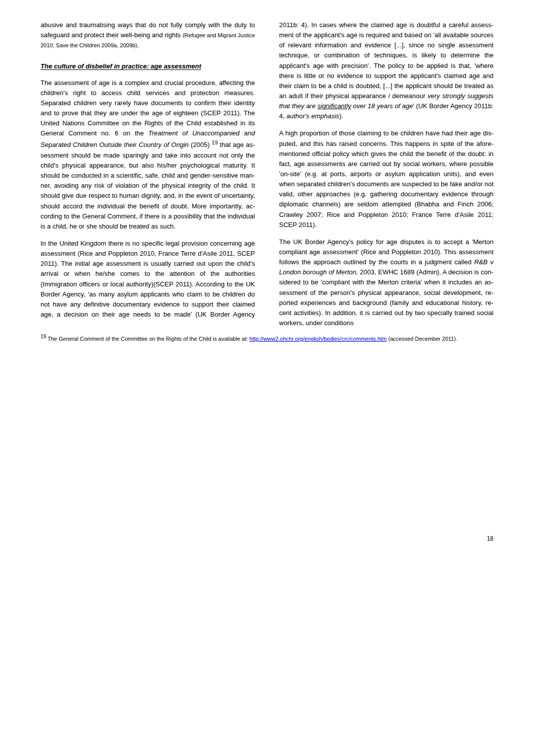abusive and traumatising ways that do not fully comply with the duty to safeguard and protect their well-being and rights (Refugee and Migrant Justice 2010; Save the Children 2009a, 2009b).
The culture of disbelief in practice: age assessment
The assessment of age is a complex and crucial procedure, affecting the children's right to access child services and protection measures. Separated children very rarely have documents to confirm their identity and to prove that they are under the age of eighteen (SCEP 2011). The United Nations Committee on the Rights of the Child established in its General Comment no. 6 on the Treatment of Unaccompanied and Separated Children Outside their Country of Origin (2005) 19 that age assessment should be made sparingly and take into account not only the child's physical appearance, but also his/her psychological maturity. It should be conducted in a scientific, safe, child and gender-sensitive manner, avoiding any risk of violation of the physical integrity of the child. It should give due respect to human dignity, and, in the event of uncertainty, should accord the individual the benefit of doubt. More importantly, according to the General Comment, if there is a possibility that the individual is a child, he or she should be treated as such.
In the United Kingdom there is no specific legal provision concerning age assessment (Rice and Poppleton 2010, France Terre d'Asile 2011, SCEP 2011). The initial age assessment is usually carried out upon the child's arrival or when he/she comes to the attention of the authorities (Immigration officers or local authority)(SCEP 2011). According to the UK Border Agency, 'as many asylum applicants who claim to be children do not have any definitive documentary evidence to support their claimed age, a decision on their age needs to be made' (UK Border Agency 2011b: 4). In cases where the claimed age is doubtful a careful assessment of the applicant's age is required and based on 'all available sources of relevant information and evidence [...], since no single assessment technique, or combination of techniques, is likely to determine the applicant's age with precision'. The policy to be applied is that, 'where there is little or no evidence to support the applicant's claimed age and their claim to be a child is doubted, [...] the applicant should be treated as an adult if their physical appearance / demeanour very strongly suggests that they are significantly over 18 years of age' (UK Border Agency 2011b: 4, author's emphasis).
A high proportion of those claiming to be children have had their age disputed, and this has raised concerns. This happens in spite of the aforementioned official policy which gives the child the benefit of the doubt: in fact, age assessments are carried out by social workers, where possible 'on-site' (e.g. at ports, airports or asylum application units), and even when separated children's documents are suspected to be fake and/or not valid, other approaches (e.g. gathering documentary evidence through diplomatic channels) are seldom attempted (Bhabha and Finch 2006; Crawley 2007; Rice and Poppleton 2010; France Terre d'Asile 2011; SCEP 2011).
The UK Border Agency's policy for age disputes is to accept a 'Merton compliant age assessment' (Rice and Poppleton 2010). This assessment follows the approach outlined by the courts in a judgment called R&B v London borough of Merton, 2003, EWHC 1689 (Admin). A decision is considered to be 'compliant with the Merton criteria' when it includes an assessment of the person's physical appearance, social development, reported experiences and background (family and educational history, recent activities). In addition, it is carried out by two specially trained social workers, under conditions
19 The General Comment of the Committee on the Rights of the Child is available at: http://www2.ohchr.org/english/bodies/crc/comments.htm (accessed December 2011).
18